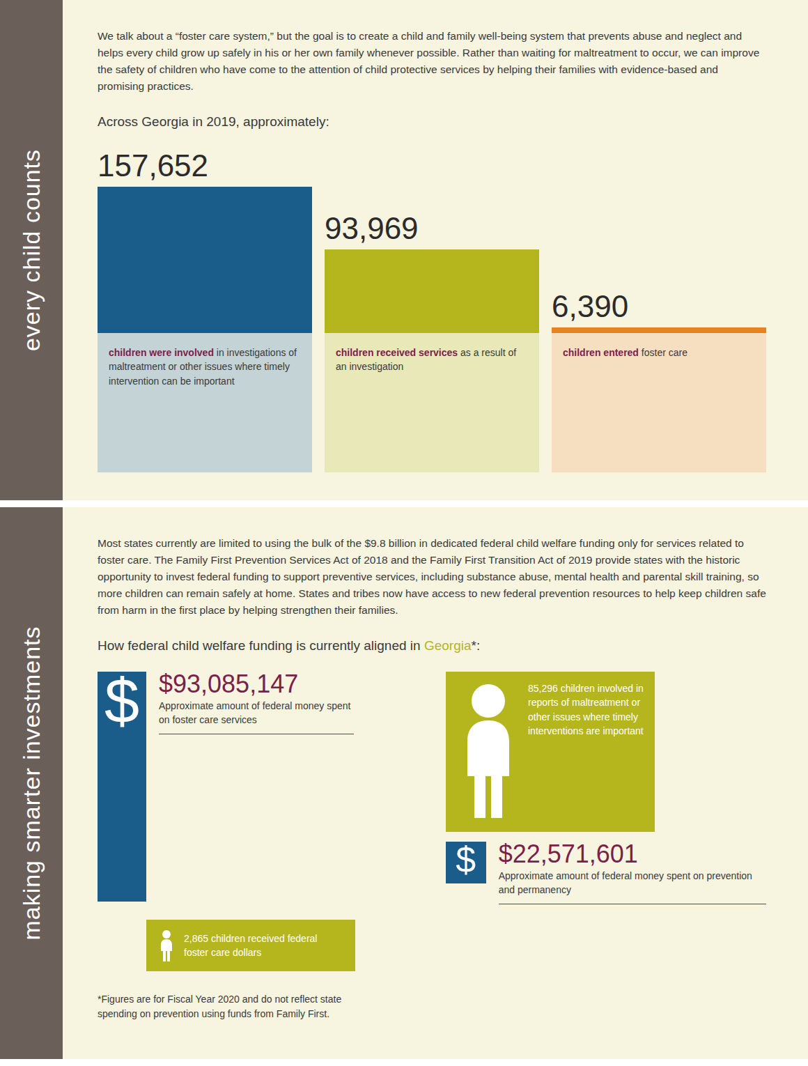every child counts
We talk about a “foster care system,” but the goal is to create a child and family well-being system that prevents abuse and neglect and helps every child grow up safely in his or her own family whenever possible. Rather than waiting for maltreatment to occur, we can improve the safety of children who have come to the attention of child protective services by helping their families with evidence-based and promising practices.
Across Georgia in 2019, approximately:
157,652
children were involved in investigations of maltreatment or other issues where timely intervention can be important
93,969
children received services as a result of an investigation
6,390
children entered foster care
making smarter investments
Most states currently are limited to using the bulk of the $9.8 billion in dedicated federal child welfare funding only for services related to foster care. The Family First Prevention Services Act of 2018 and the Family First Transition Act of 2019 provide states with the historic opportunity to invest federal funding to support preventive services, including substance abuse, mental health and parental skill training, so more children can remain safely at home. States and tribes now have access to new federal prevention resources to help keep children safe from harm in the first place by helping strengthen their families.
How federal child welfare funding is currently aligned in Georgia*:
$
$93,085,147
Approximate amount of federal money spent on foster care services
2,865 children received federal foster care dollars
*Figures are for Fiscal Year 2020 and do not reflect state spending on prevention using funds from Family First.
85,296 children involved in reports of maltreatment or other issues where timely interventions are important
$
$22,571,601
Approximate amount of federal money spent on prevention and permanency